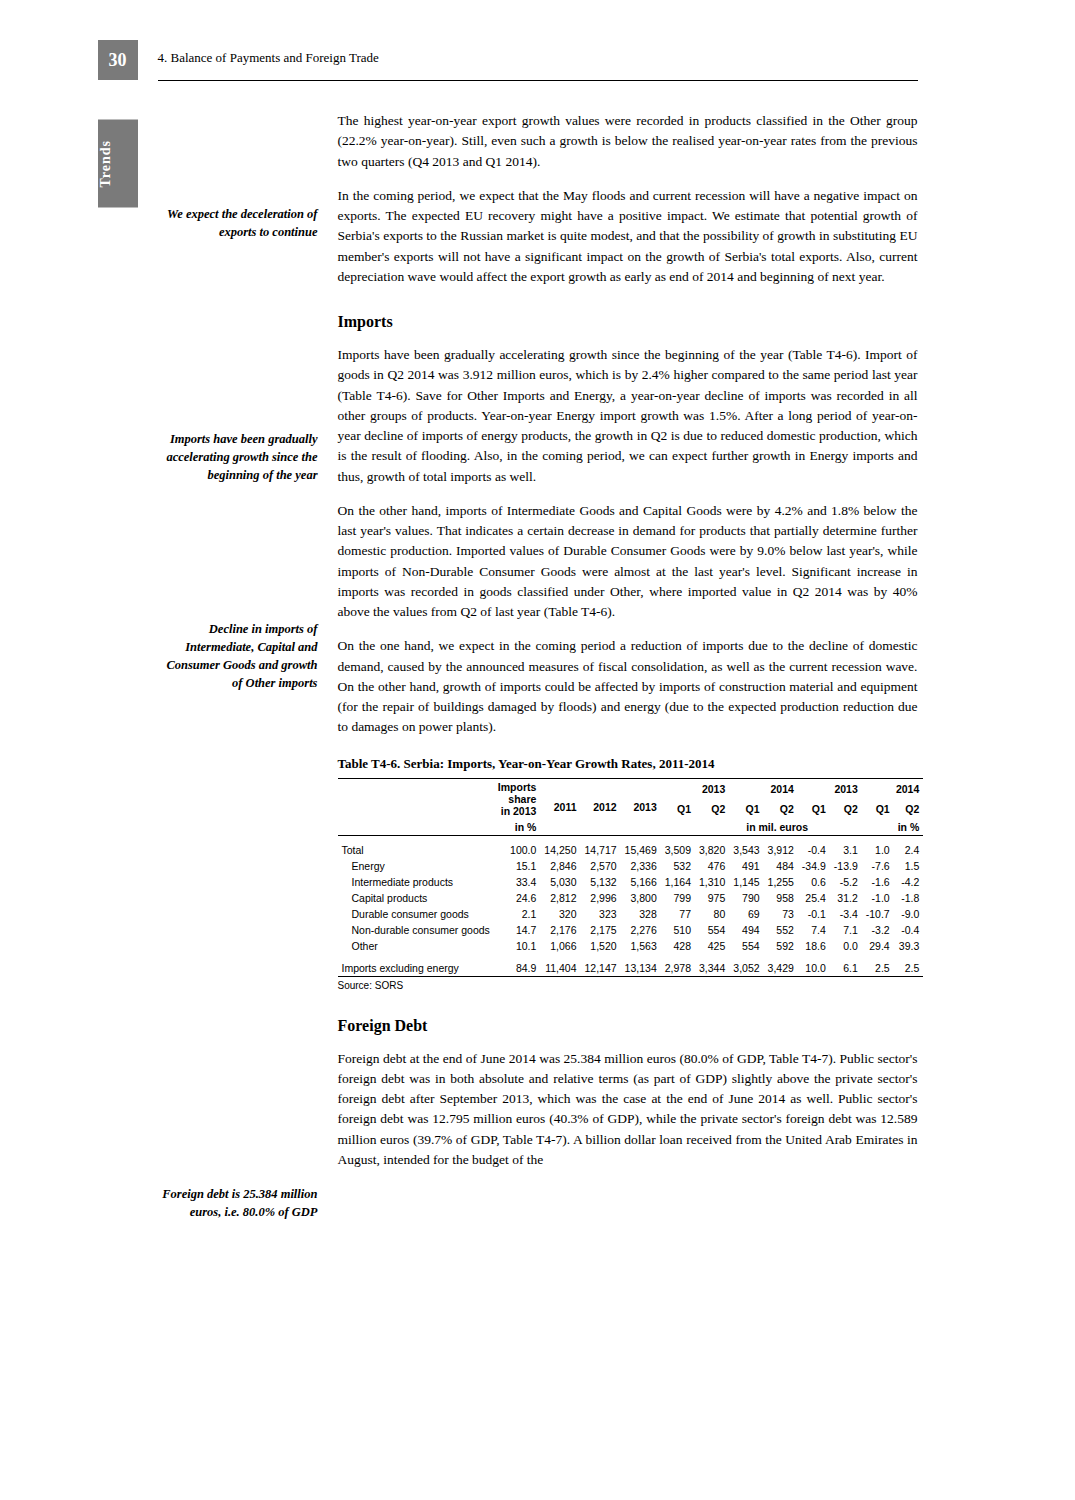30
4. Balance of Payments and Foreign Trade
Trends
The highest year-on-year export growth values were recorded in products classified in the Other group (22.2% year-on-year). Still, even such a growth is below the realised year-on-year rates from the previous two quarters (Q4 2013 and Q1 2014).
We expect the deceleration of exports to continue
In the coming period, we expect that the May floods and current recession will have a negative impact on exports. The expected EU recovery might have a positive impact. We estimate that potential growth of Serbia's exports to the Russian market is quite modest, and that the possibility of growth in substituting EU member's exports will not have a significant impact on the growth of Serbia's total exports. Also, current depreciation wave would affect the export growth as early as end of 2014 and beginning of next year.
Imports
Imports have been gradually accelerating growth since the beginning of the year
Imports have been gradually accelerating growth since the beginning of the year (Table T4-6). Import of goods in Q2 2014 was 3.912 million euros, which is by 2.4% higher compared to the same period last year (Table T4-6). Save for Other Imports and Energy, a year-on-year decline of imports was recorded in all other groups of products. Year-on-year Energy import growth was 1.5%. After a long period of year-on-year decline of imports of energy products, the growth in Q2 is due to reduced domestic production, which is the result of flooding. Also, in the coming period, we can expect further growth in Energy imports and thus, growth of total imports as well.
Decline in imports of Intermediate, Capital and Consumer Goods and growth of Other imports
On the other hand, imports of Intermediate Goods and Capital Goods were by 4.2% and 1.8% below the last year's values. That indicates a certain decrease in demand for products that partially determine further domestic production. Imported values of Durable Consumer Goods were by 9.0% below last year's, while imports of Non-Durable Consumer Goods were almost at the last year's level. Significant increase in imports was recorded in goods classified under Other, where imported value in Q2 2014 was by 40% above the values from Q2 of last year (Table T4-6).
On the one hand, we expect in the coming period a reduction of imports due to the decline of domestic demand, caused by the announced measures of fiscal consolidation, as well as the current recession wave. On the other hand, growth of imports could be affected by imports of construction material and equipment (for the repair of buildings damaged by floods) and energy (due to the expected production reduction due to damages on power plants).
Table T4-6. Serbia: Imports, Year-on-Year Growth Rates, 2011-2014
| | Imports share in 2013 | 2011 | 2012 | 2013 | 2013 | 2014 | 2013 | 2014 |
| --- | --- | --- | --- | --- | --- | --- | --- | --- |
| Q1 | Q2 | Q1 | Q2 | Q1 | Q2 | Q1 | Q2 |
| in % | in mil. euros | in % |
| Total | 100.0 | 14,250 | 14,717 | 15,469 | 3,509 | 3,820 | 3,543 | 3,912 | -0.4 | 3.1 | 1.0 | 2.4 |
| Energy | 15.1 | 2,846 | 2,570 | 2,336 | 532 | 476 | 491 | 484 | -34.9 | -13.9 | -7.6 | 1.5 |
| Intermediate products | 33.4 | 5,030 | 5,132 | 5,166 | 1,164 | 1,310 | 1,145 | 1,255 | 0.6 | -5.2 | -1.6 | -4.2 |
| Capital products | 24.6 | 2,812 | 2,996 | 3,800 | 799 | 975 | 790 | 958 | 25.4 | 31.2 | -1.0 | -1.8 |
| Durable consumer goods | 2.1 | 320 | 323 | 328 | 77 | 80 | 69 | 73 | -0.1 | -3.4 | -10.7 | -9.0 |
| Non-durable consumer goods | 14.7 | 2,176 | 2,175 | 2,276 | 510 | 554 | 494 | 552 | 7.4 | 7.1 | -3.2 | -0.4 |
| Other | 10.1 | 1,066 | 1,520 | 1,563 | 428 | 425 | 554 | 592 | 18.6 | 0.0 | 29.4 | 39.3 |
| Imports excluding energy | 84.9 | 11,404 | 12,147 | 13,134 | 2,978 | 3,344 | 3,052 | 3,429 | 10.0 | 6.1 | 2.5 | 2.5 |
Source: SORS
Foreign Debt
Foreign debt is 25.384 million euros, i.e. 80.0% of GDP
Foreign debt at the end of June 2014 was 25.384 million euros (80.0% of GDP, Table T4-7). Public sector's foreign debt was in both absolute and relative terms (as part of GDP) slightly above the private sector's foreign debt after September 2013, which was the case at the end of June 2014 as well. Public sector's foreign debt was 12.795 million euros (40.3% of GDP), while the private sector's foreign debt was 12.589 million euros (39.7% of GDP, Table T4-7). A billion dollar loan received from the United Arab Emirates in August, intended for the budget of the